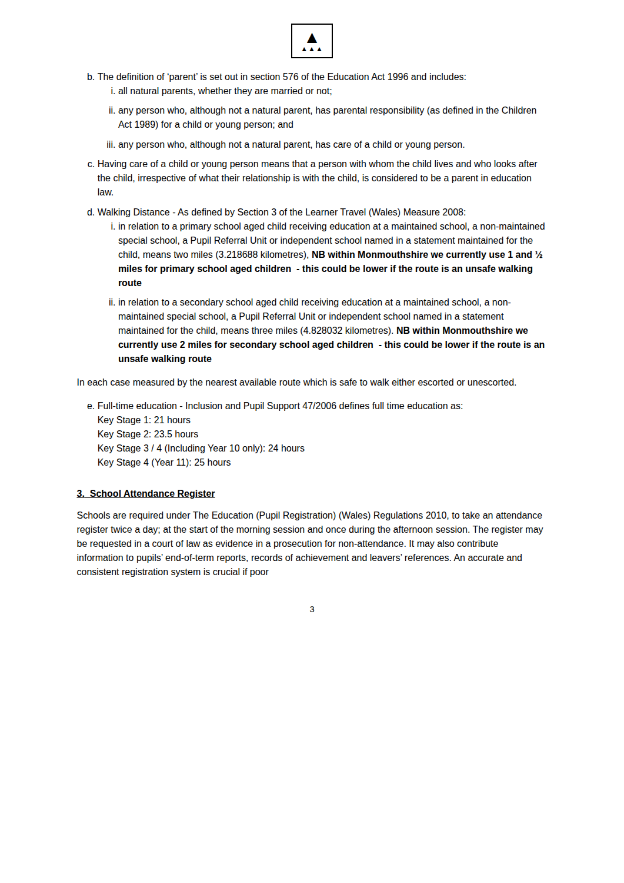▲
▲▲▲
The definition of ‘parent’ is set out in section 576 of the Education Act 1996 and includes:
all natural parents, whether they are married or not;
any person who, although not a natural parent, has parental responsibility (as defined in the Children Act 1989) for a child or young person; and
any person who, although not a natural parent, has care of a child or young person.
Having care of a child or young person means that a person with whom the child lives and who looks after the child, irrespective of what their relationship is with the child, is considered to be a parent in education law.
Walking Distance - As defined by Section 3 of the Learner Travel (Wales) Measure 2008:
in relation to a primary school aged child receiving education at a maintained school, a non-maintained special school, a Pupil Referral Unit or independent school named in a statement maintained for the child, means two miles (3.218688 kilometres), NB within Monmouthshire we currently use 1 and ½ miles for primary school aged children - this could be lower if the route is an unsafe walking route
in relation to a secondary school aged child receiving education at a maintained school, a non-maintained special school, a Pupil Referral Unit or independent school named in a statement maintained for the child, means three miles (4.828032 kilometres). NB within Monmouthshire we currently use 2 miles for secondary school aged children - this could be lower if the route is an unsafe walking route
In each case measured by the nearest available route which is safe to walk either escorted or unescorted.
Full-time education - Inclusion and Pupil Support 47/2006 defines full time education as:
Key Stage 1: 21 hours
Key Stage 2: 23.5 hours
Key Stage 3 / 4 (Including Year 10 only): 24 hours
Key Stage 4 (Year 11): 25 hours
3. School Attendance Register
Schools are required under The Education (Pupil Registration) (Wales) Regulations 2010, to take an attendance register twice a day; at the start of the morning session and once during the afternoon session. The register may be requested in a court of law as evidence in a prosecution for non-attendance. It may also contribute information to pupils’ end-of-term reports, records of achievement and leavers’ references. An accurate and consistent registration system is crucial if poor
3